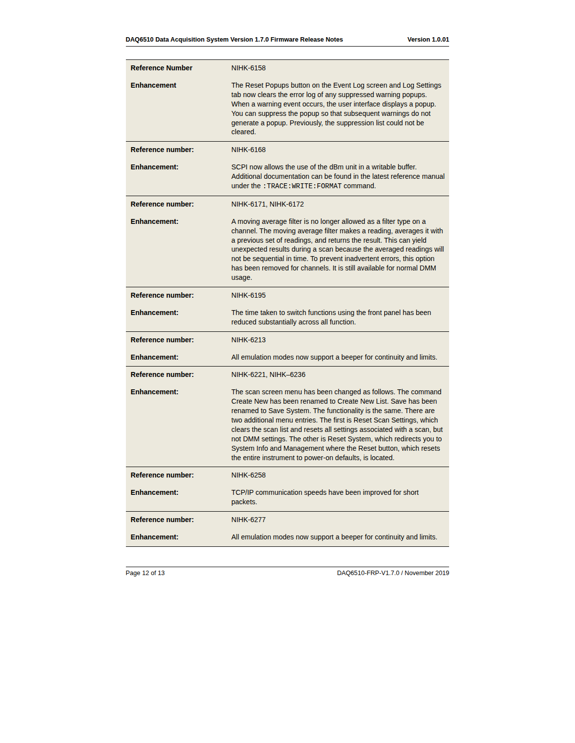DAQ6510 Data Acquisition System Version 1.7.0 Firmware Release Notes
Version 1.0.01
| Reference Number | NIHK-6158 |
| Enhancement | The Reset Popups button on the Event Log screen and Log Settings tab now clears the error log of any suppressed warning popups. When a warning event occurs, the user interface displays a popup. You can suppress the popup so that subsequent warnings do not generate a popup. Previously, the suppression list could not be cleared. |
| Reference number: | NIHK-6168 |
| Enhancement: | SCPI now allows the use of the dBm unit in a writable buffer. Additional documentation can be found in the latest reference manual under the :TRACE:WRITE:FORMAT command. |
| Reference number: | NIHK-6171, NIHK-6172 |
| Enhancement: | A moving average filter is no longer allowed as a filter type on a channel. The moving average filter makes a reading, averages it with a previous set of readings, and returns the result. This can yield unexpected results during a scan because the averaged readings will not be sequential in time. To prevent inadvertent errors, this option has been removed for channels. It is still available for normal DMM usage. |
| Reference number: | NIHK-6195 |
| Enhancement: | The time taken to switch functions using the front panel has been reduced substantially across all function. |
| Reference number: | NIHK-6213 |
| Enhancement: | All emulation modes now support a beeper for continuity and limits. |
| Reference number: | NIHK-6221, NIHK–6236 |
| Enhancement: | The scan screen menu has been changed as follows. The command Create New has been renamed to Create New List. Save has been renamed to Save System. The functionality is the same. There are two additional menu entries. The first is Reset Scan Settings, which clears the scan list and resets all settings associated with a scan, but not DMM settings. The other is Reset System, which redirects you to System Info and Management where the Reset button, which resets the entire instrument to power-on defaults, is located. |
| Reference number: | NIHK-6258 |
| Enhancement: | TCP/IP communication speeds have been improved for short packets. |
| Reference number: | NIHK-6277 |
| Enhancement: | All emulation modes now support a beeper for continuity and limits. |
Page 12 of 13
DAQ6510-FRP-V1.7.0 / November 2019